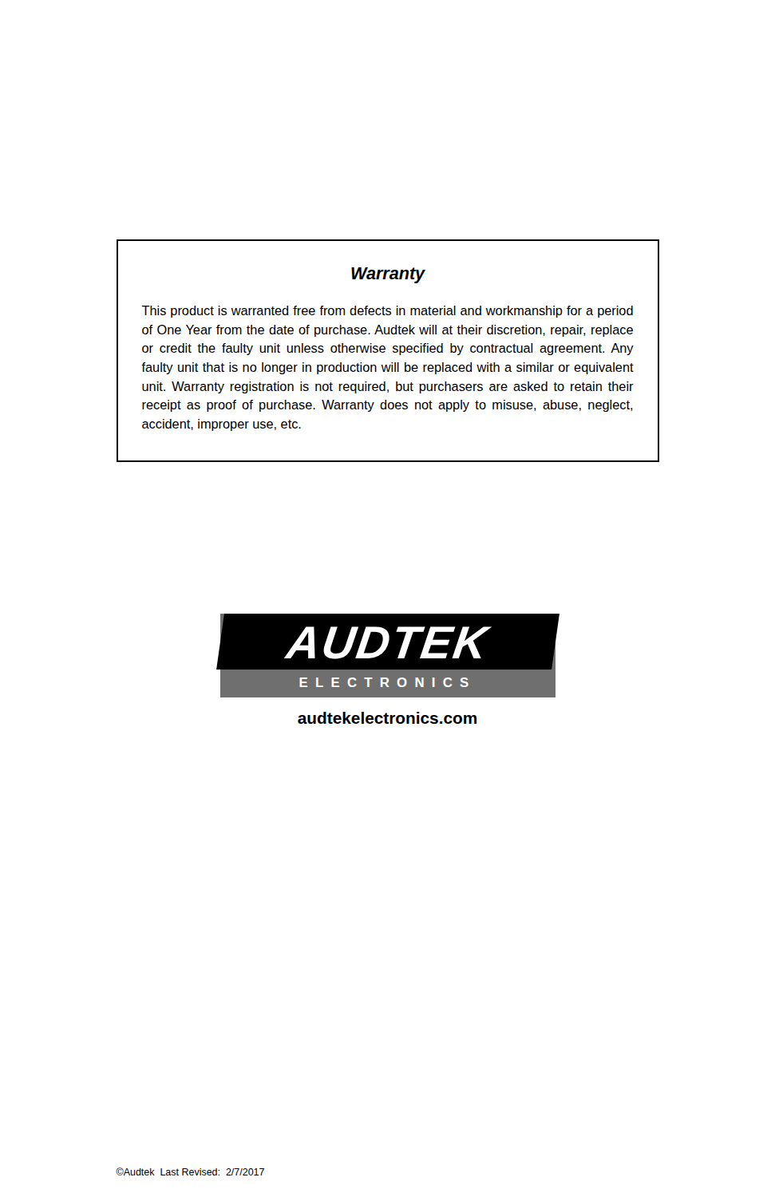Warranty
This product is warranted free from defects in material and workmanship for a period of One Year from the date of purchase. Audtek will at their discretion, repair, replace or credit the faulty unit unless otherwise specified by contractual agreement. Any faulty unit that is no longer in production will be replaced with a similar or equivalent unit. Warranty registration is not required, but purchasers are asked to retain their receipt as proof of purchase. Warranty does not apply to misuse, abuse, neglect, accident, improper use, etc.
AUDTEK
ELECTRONICS
audtekelectronics.com
©Audtek Last Revised: 2/7/2017